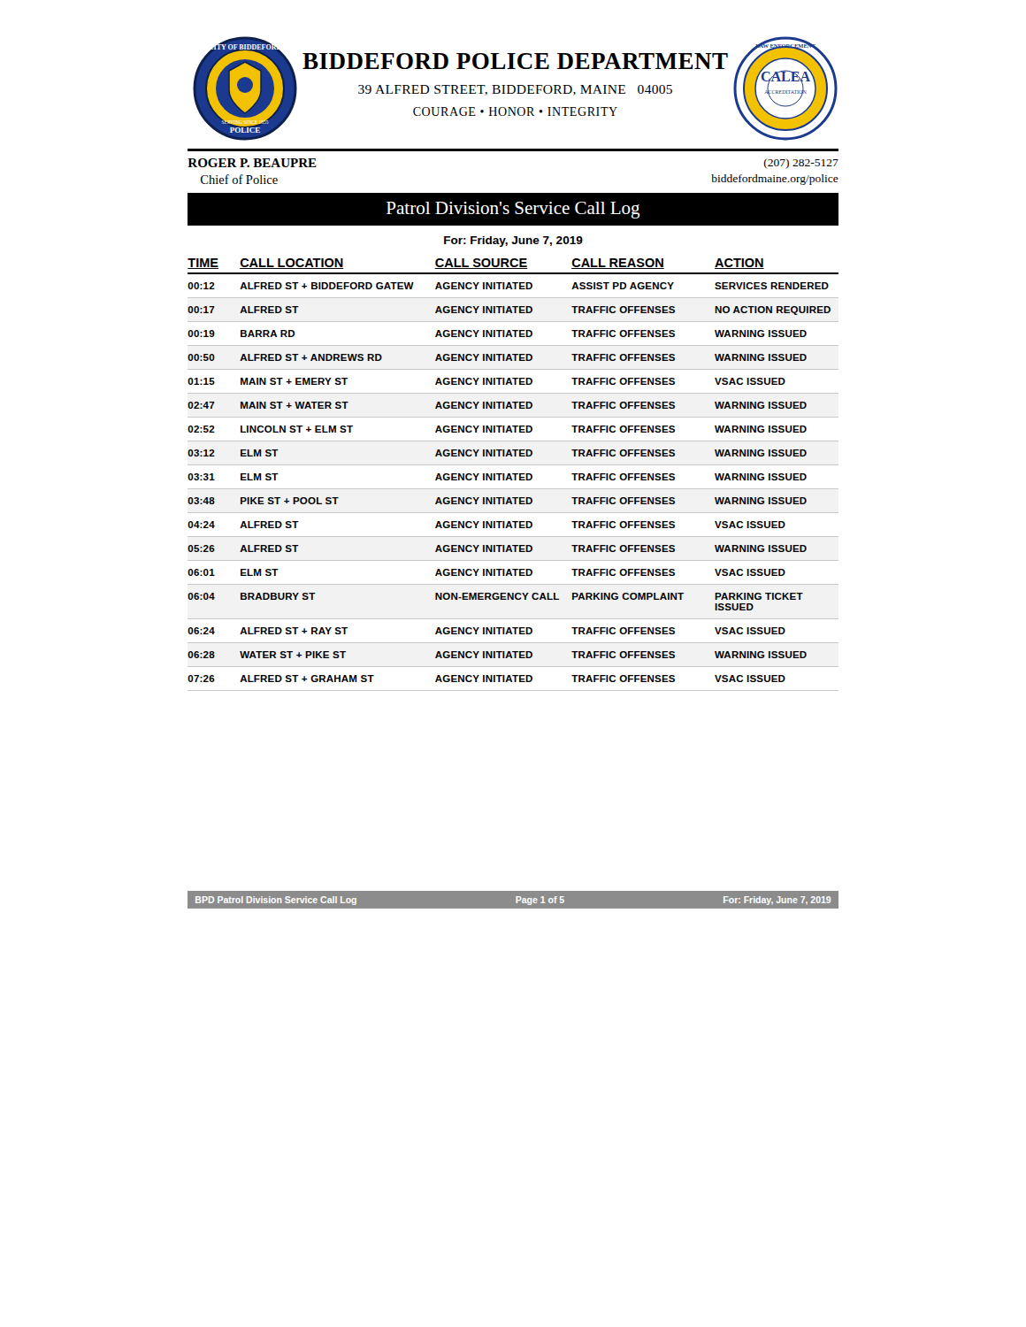CITY OF BIDDEFORD POLICE SERVING SINCE 1855
BIDDEFORD POLICE DEPARTMENT
39 ALFRED STREET, BIDDEFORD, MAINE 04005
COURAGE • HONOR • INTEGRITY
CALEA ACCREDITATION LAW ENFORCEMENT
ROGER P. BEAUPRE
Chief of Police
(207) 282-5127
biddefordmaine.org/police
Patrol Division's Service Call Log
For: Friday, June 7, 2019
| TIME | CALL LOCATION | CALL SOURCE | CALL REASON | ACTION |
| --- | --- | --- | --- | --- |
| 00:12 | ALFRED ST + BIDDEFORD GATEW | AGENCY INITIATED | ASSIST PD AGENCY | SERVICES RENDERED |
| 00:17 | ALFRED ST | AGENCY INITIATED | TRAFFIC OFFENSES | NO ACTION REQUIRED |
| 00:19 | BARRA RD | AGENCY INITIATED | TRAFFIC OFFENSES | WARNING ISSUED |
| 00:50 | ALFRED ST + ANDREWS RD | AGENCY INITIATED | TRAFFIC OFFENSES | WARNING ISSUED |
| 01:15 | MAIN ST + EMERY ST | AGENCY INITIATED | TRAFFIC OFFENSES | VSAC ISSUED |
| 02:47 | MAIN ST + WATER ST | AGENCY INITIATED | TRAFFIC OFFENSES | WARNING ISSUED |
| 02:52 | LINCOLN ST + ELM ST | AGENCY INITIATED | TRAFFIC OFFENSES | WARNING ISSUED |
| 03:12 | ELM ST | AGENCY INITIATED | TRAFFIC OFFENSES | WARNING ISSUED |
| 03:31 | ELM ST | AGENCY INITIATED | TRAFFIC OFFENSES | WARNING ISSUED |
| 03:48 | PIKE ST + POOL ST | AGENCY INITIATED | TRAFFIC OFFENSES | WARNING ISSUED |
| 04:24 | ALFRED ST | AGENCY INITIATED | TRAFFIC OFFENSES | VSAC ISSUED |
| 05:26 | ALFRED ST | AGENCY INITIATED | TRAFFIC OFFENSES | WARNING ISSUED |
| 06:01 | ELM ST | AGENCY INITIATED | TRAFFIC OFFENSES | VSAC ISSUED |
| 06:04 | BRADBURY ST | NON-EMERGENCY CALL | PARKING COMPLAINT | PARKING TICKET ISSUED |
| 06:24 | ALFRED ST + RAY ST | AGENCY INITIATED | TRAFFIC OFFENSES | VSAC ISSUED |
| 06:28 | WATER ST + PIKE ST | AGENCY INITIATED | TRAFFIC OFFENSES | WARNING ISSUED |
| 07:26 | ALFRED ST + GRAHAM ST | AGENCY INITIATED | TRAFFIC OFFENSES | VSAC ISSUED |
BPD Patrol Division Service Call Log
Page 1 of 5
For: Friday, June 7, 2019